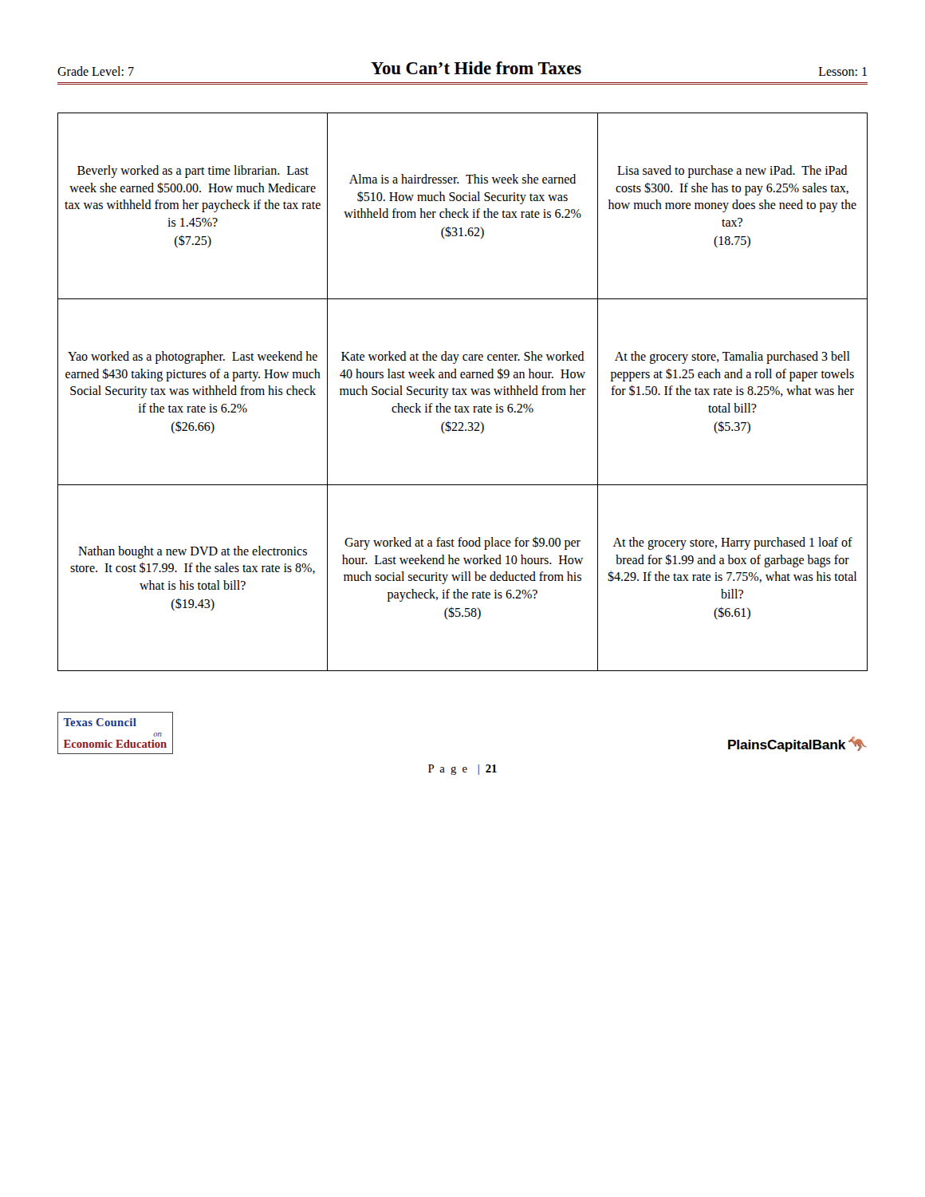Grade Level: 7
You Can’t Hide from Taxes
Lesson: 1
| Beverly worked as a part time librarian. Last week she earned $500.00. How much Medicare tax was withheld from her paycheck if the tax rate is 1.45%? ($7.25) | Alma is a hairdresser. This week she earned $510. How much Social Security tax was withheld from her check if the tax rate is 6.2% ($31.62) | Lisa saved to purchase a new iPad. The iPad costs $300. If she has to pay 6.25% sales tax, how much more money does she need to pay the tax? (18.75) |
| Yao worked as a photographer. Last weekend he earned $430 taking pictures of a party. How much Social Security tax was withheld from his check if the tax rate is 6.2% ($26.66) | Kate worked at the day care center. She worked 40 hours last week and earned $9 an hour. How much Social Security tax was withheld from her check if the tax rate is 6.2% ($22.32) | At the grocery store, Tamalia purchased 3 bell peppers at $1.25 each and a roll of paper towels for $1.50. If the tax rate is 8.25%, what was her total bill? ($5.37) |
| Nathan bought a new DVD at the electronics store. It cost $17.99. If the sales tax rate is 8%, what is his total bill? ($19.43) | Gary worked at a fast food place for $9.00 per hour. Last weekend he worked 10 hours. How much social security will be deducted from his paycheck, if the rate is 6.2%? ($5.58) | At the grocery store, Harry purchased 1 loaf of bread for $1.99 and a box of garbage bags for $4.29. If the tax rate is 7.75%, what was his total bill? ($6.61) |
Texas Council on Economic Education
PlainsCapitalBank🦘
P a g e | 21